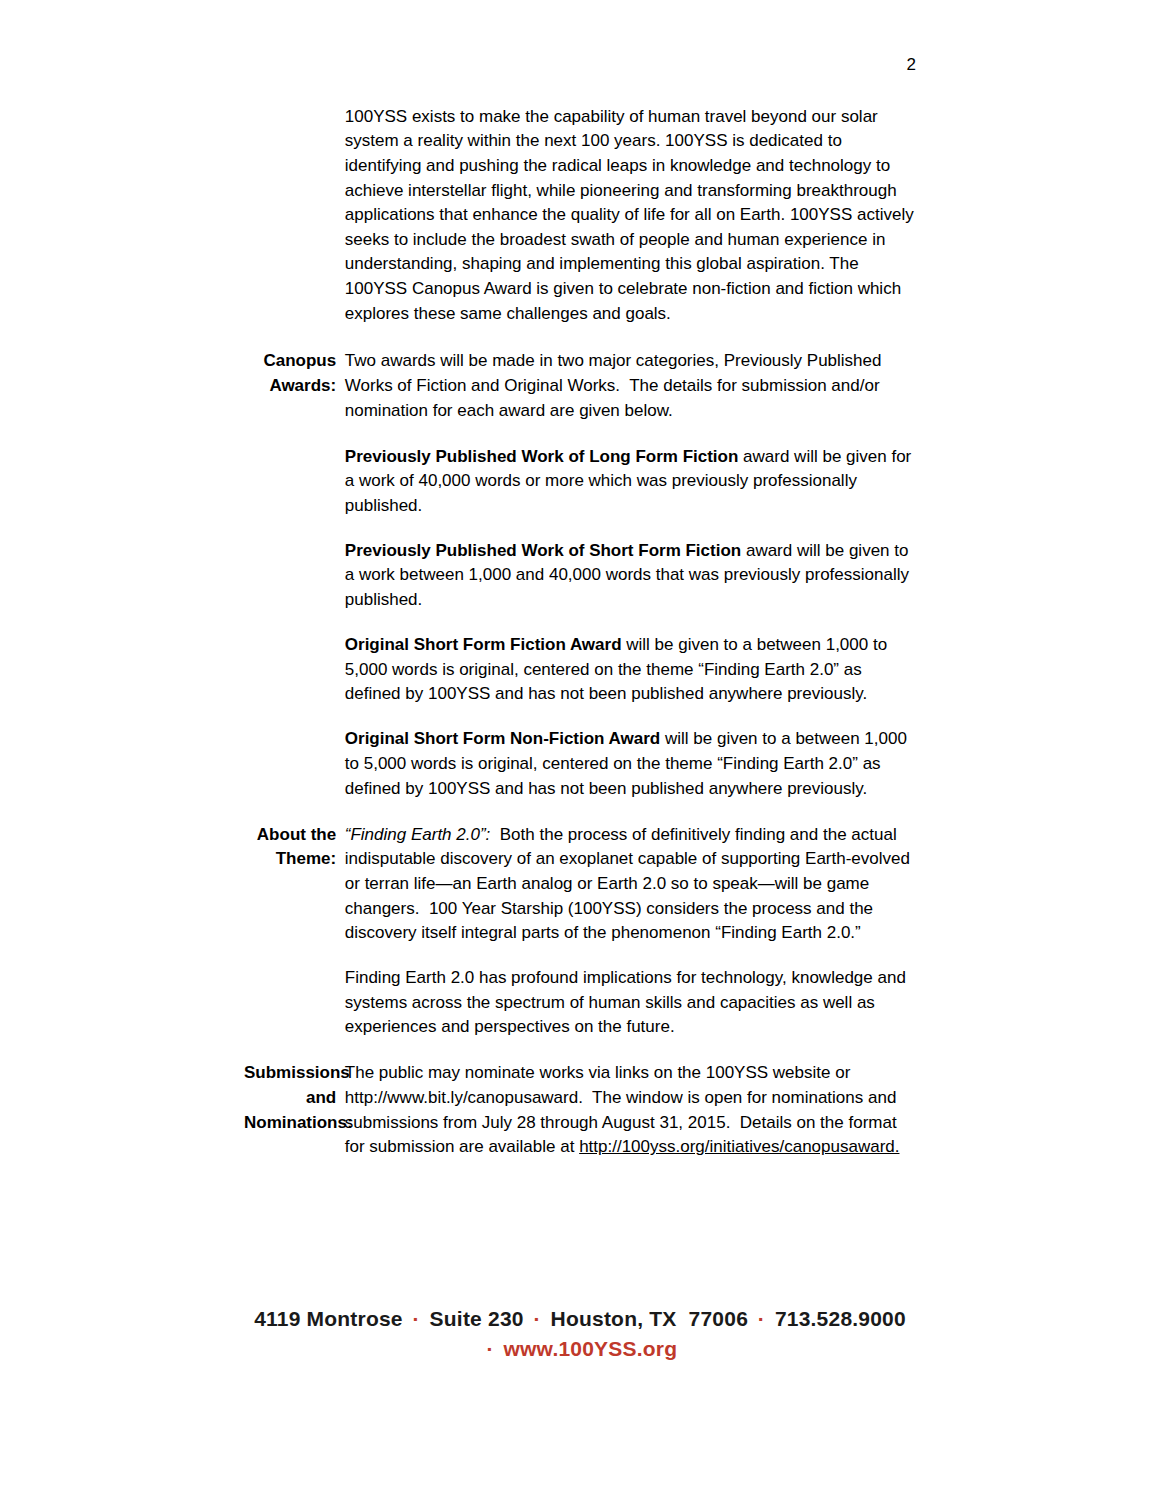2
100YSS exists to make the capability of human travel beyond our solar system a reality within the next 100 years. 100YSS is dedicated to identifying and pushing the radical leaps in knowledge and technology to achieve interstellar flight, while pioneering and transforming breakthrough applications that enhance the quality of life for all on Earth. 100YSS actively seeks to include the broadest swath of people and human experience in understanding, shaping and implementing this global aspiration. The 100YSS Canopus Award is given to celebrate non-fiction and fiction which explores these same challenges and goals.
Canopus Awards: Two awards will be made in two major categories, Previously Published Works of Fiction and Original Works. The details for submission and/or nomination for each award are given below.
Previously Published Work of Long Form Fiction award will be given for a work of 40,000 words or more which was previously professionally published.
Previously Published Work of Short Form Fiction award will be given to a work between 1,000 and 40,000 words that was previously professionally published.
Original Short Form Fiction Award will be given to a between 1,000 to 5,000 words is original, centered on the theme “Finding Earth 2.0” as defined by 100YSS and has not been published anywhere previously.
Original Short Form Non-Fiction Award will be given to a between 1,000 to 5,000 words is original, centered on the theme “Finding Earth 2.0” as defined by 100YSS and has not been published anywhere previously.
About the Theme:
“Finding Earth 2.0”: Both the process of definitively finding and the actual indisputable discovery of an exoplanet capable of supporting Earth-evolved or terran life—an Earth analog or Earth 2.0 so to speak—will be game changers. 100 Year Starship (100YSS) considers the process and the discovery itself integral parts of the phenomenon “Finding Earth 2.0.”
Finding Earth 2.0 has profound implications for technology, knowledge and systems across the spectrum of human skills and capacities as well as experiences and perspectives on the future.
Submissions and Nominations: The public may nominate works via links on the 100YSS website or http://www.bit.ly/canopusaward. The window is open for nominations and submissions from July 28 through August 31, 2015. Details on the format for submission are available at http://100yss.org/initiatives/canopusaward.
4119 Montrose · Suite 230 · Houston, TX 77006 · 713.528.9000 · www.100YSS.org